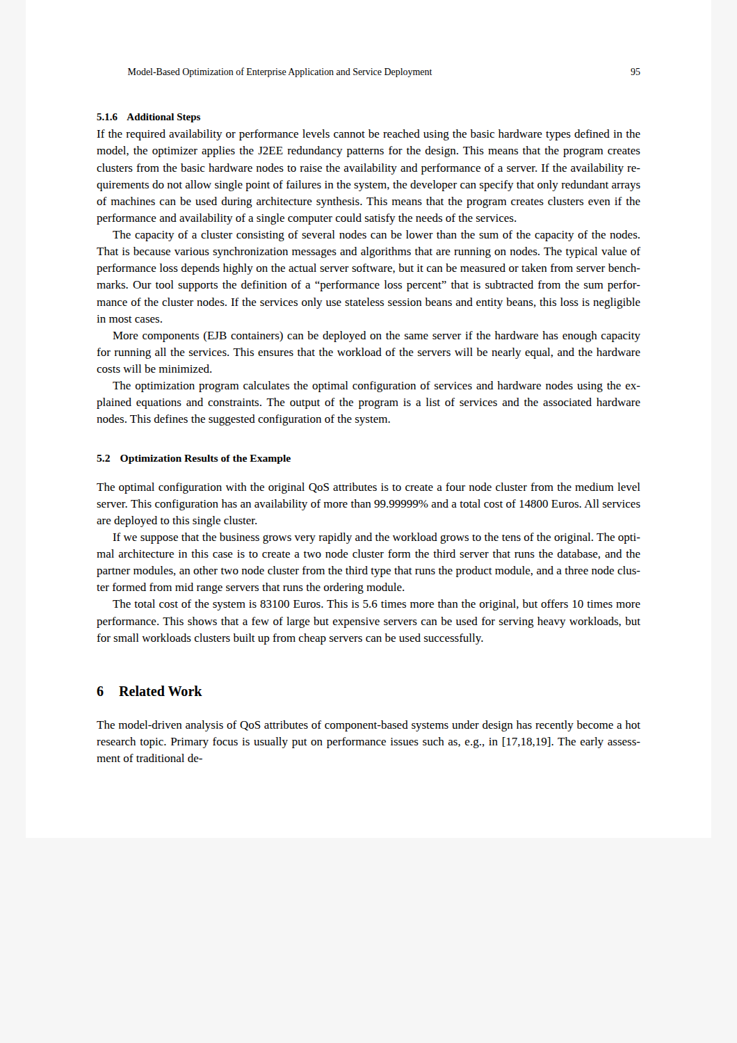Model-Based Optimization of Enterprise Application and Service Deployment 95
5.1.6 Additional Steps
If the required availability or performance levels cannot be reached using the basic hardware types defined in the model, the optimizer applies the J2EE redundancy patterns for the design. This means that the program creates clusters from the basic hardware nodes to raise the availability and performance of a server. If the availability requirements do not allow single point of failures in the system, the developer can specify that only redundant arrays of machines can be used during architecture synthesis. This means that the program creates clusters even if the performance and availability of a single computer could satisfy the needs of the services.
The capacity of a cluster consisting of several nodes can be lower than the sum of the capacity of the nodes. That is because various synchronization messages and algorithms that are running on nodes. The typical value of performance loss depends highly on the actual server software, but it can be measured or taken from server benchmarks. Our tool supports the definition of a “performance loss percent” that is subtracted from the sum performance of the cluster nodes. If the services only use stateless session beans and entity beans, this loss is negligible in most cases.
More components (EJB containers) can be deployed on the same server if the hardware has enough capacity for running all the services. This ensures that the workload of the servers will be nearly equal, and the hardware costs will be minimized.
The optimization program calculates the optimal configuration of services and hardware nodes using the explained equations and constraints. The output of the program is a list of services and the associated hardware nodes. This defines the suggested configuration of the system.
5.2 Optimization Results of the Example
The optimal configuration with the original QoS attributes is to create a four node cluster from the medium level server. This configuration has an availability of more than 99.99999% and a total cost of 14800 Euros. All services are deployed to this single cluster.
If we suppose that the business grows very rapidly and the workload grows to the tens of the original. The optimal architecture in this case is to create a two node cluster form the third server that runs the database, and the partner modules, an other two node cluster from the third type that runs the product module, and a three node cluster formed from mid range servers that runs the ordering module.
The total cost of the system is 83100 Euros. This is 5.6 times more than the original, but offers 10 times more performance. This shows that a few of large but expensive servers can be used for serving heavy workloads, but for small workloads clusters built up from cheap servers can be used successfully.
6 Related Work
The model-driven analysis of QoS attributes of component-based systems under design has recently become a hot research topic. Primary focus is usually put on performance issues such as, e.g., in [17,18,19]. The early assessment of traditional de-